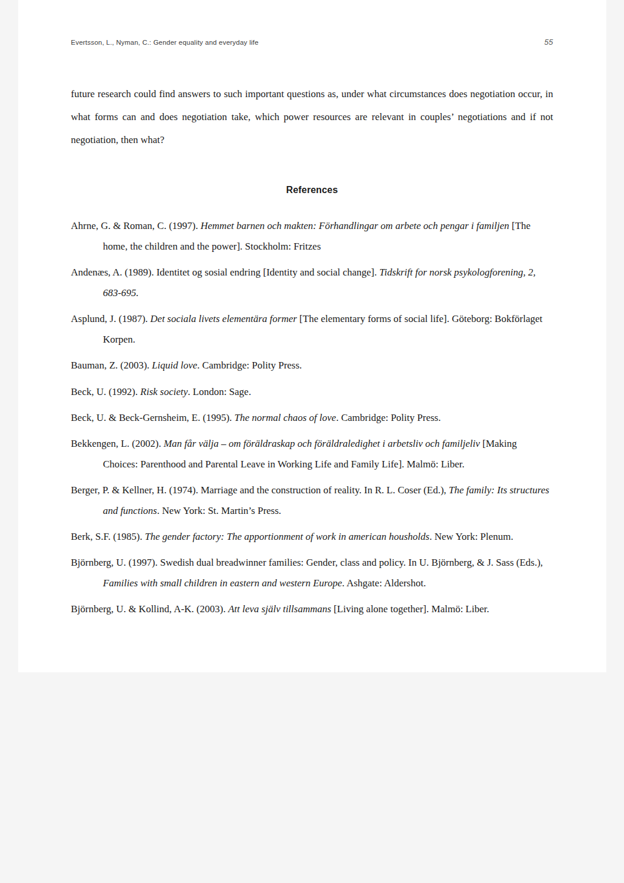Evertsson, L., Nyman, C.: Gender equality and everyday life 55
future research could find answers to such important questions as, under what circumstances does negotiation occur, in what forms can and does negotiation take, which power resources are relevant in couples’ negotiations and if not negotiation, then what?
References
Ahrne, G. & Roman, C. (1997). Hemmet barnen och makten: Förhandlingar om arbete och pengar i familjen [The home, the children and the power]. Stockholm: Fritzes
Andenæs, A. (1989). Identitet og sosial endring [Identity and social change]. Tidskrift for norsk psykologforening, 2, 683-695.
Asplund, J. (1987). Det sociala livets elementära former [The elementary forms of social life]. Göteborg: Bokförlaget Korpen.
Bauman, Z. (2003). Liquid love. Cambridge: Polity Press.
Beck, U. (1992). Risk society. London: Sage.
Beck, U. & Beck-Gernsheim, E. (1995). The normal chaos of love. Cambridge: Polity Press.
Bekkengen, L. (2002). Man får välja – om föräldraskap och föräldraledighet i arbetsliv och familjeliv [Making Choices: Parenthood and Parental Leave in Working Life and Family Life]. Malmö: Liber.
Berger, P. & Kellner, H. (1974). Marriage and the construction of reality. In R. L. Coser (Ed.), The family: Its structures and functions. New York: St. Martin’s Press.
Berk, S.F. (1985). The gender factory: The apportionment of work in american housholds. New York: Plenum.
Björnberg, U. (1997). Swedish dual breadwinner families: Gender, class and policy. In U. Björnberg, & J. Sass (Eds.), Families with small children in eastern and western Europe. Ashgate: Aldershot.
Björnberg, U. & Kollind, A-K. (2003). Att leva själv tillsammans [Living alone together]. Malmö: Liber.